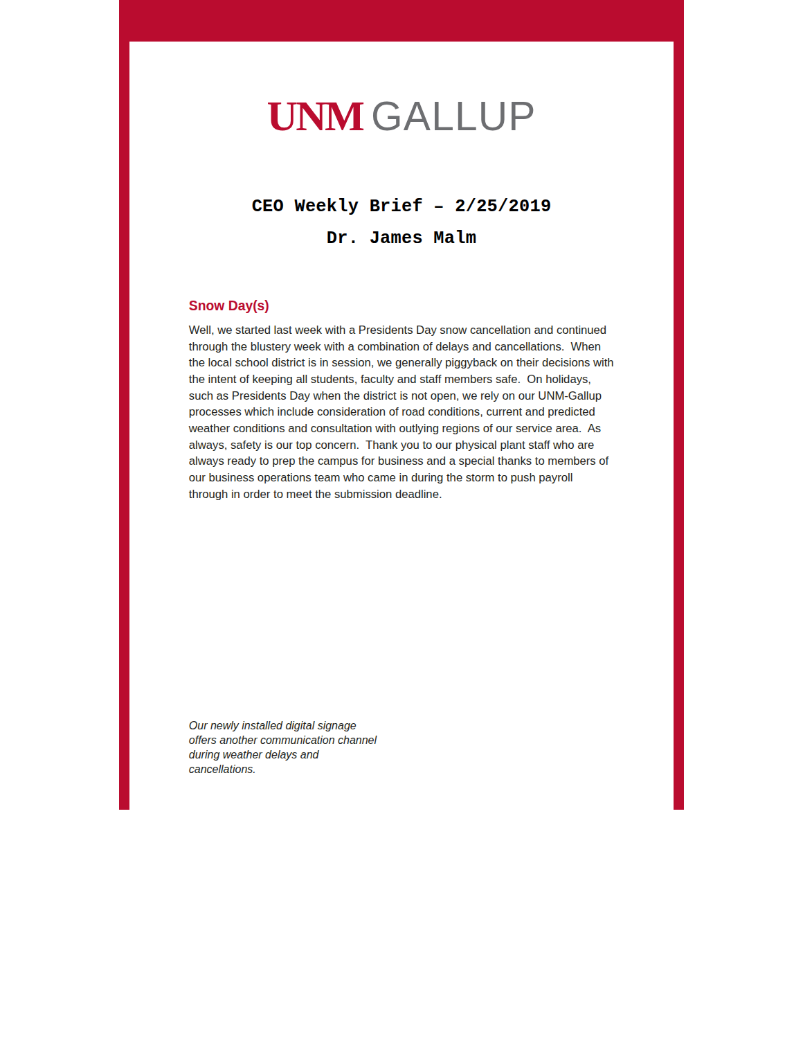UNM GALLUP
CEO Weekly Brief – 2/25/2019
Dr. James Malm
Snow Day(s)
Well, we started last week with a Presidents Day snow cancellation and continued through the blustery week with a combination of delays and cancellations. When the local school district is in session, we generally piggyback on their decisions with the intent of keeping all students, faculty and staff members safe. On holidays, such as Presidents Day when the district is not open, we rely on our UNM-Gallup processes which include consideration of road conditions, current and predicted weather conditions and consultation with outlying regions of our service area. As always, safety is our top concern. Thank you to our physical plant staff who are always ready to prep the campus for business and a special thanks to members of our business operations team who came in during the storm to push payroll through in order to meet the submission deadline.
Our newly installed digital signage
offers another communication channel
during weather delays and cancellations.